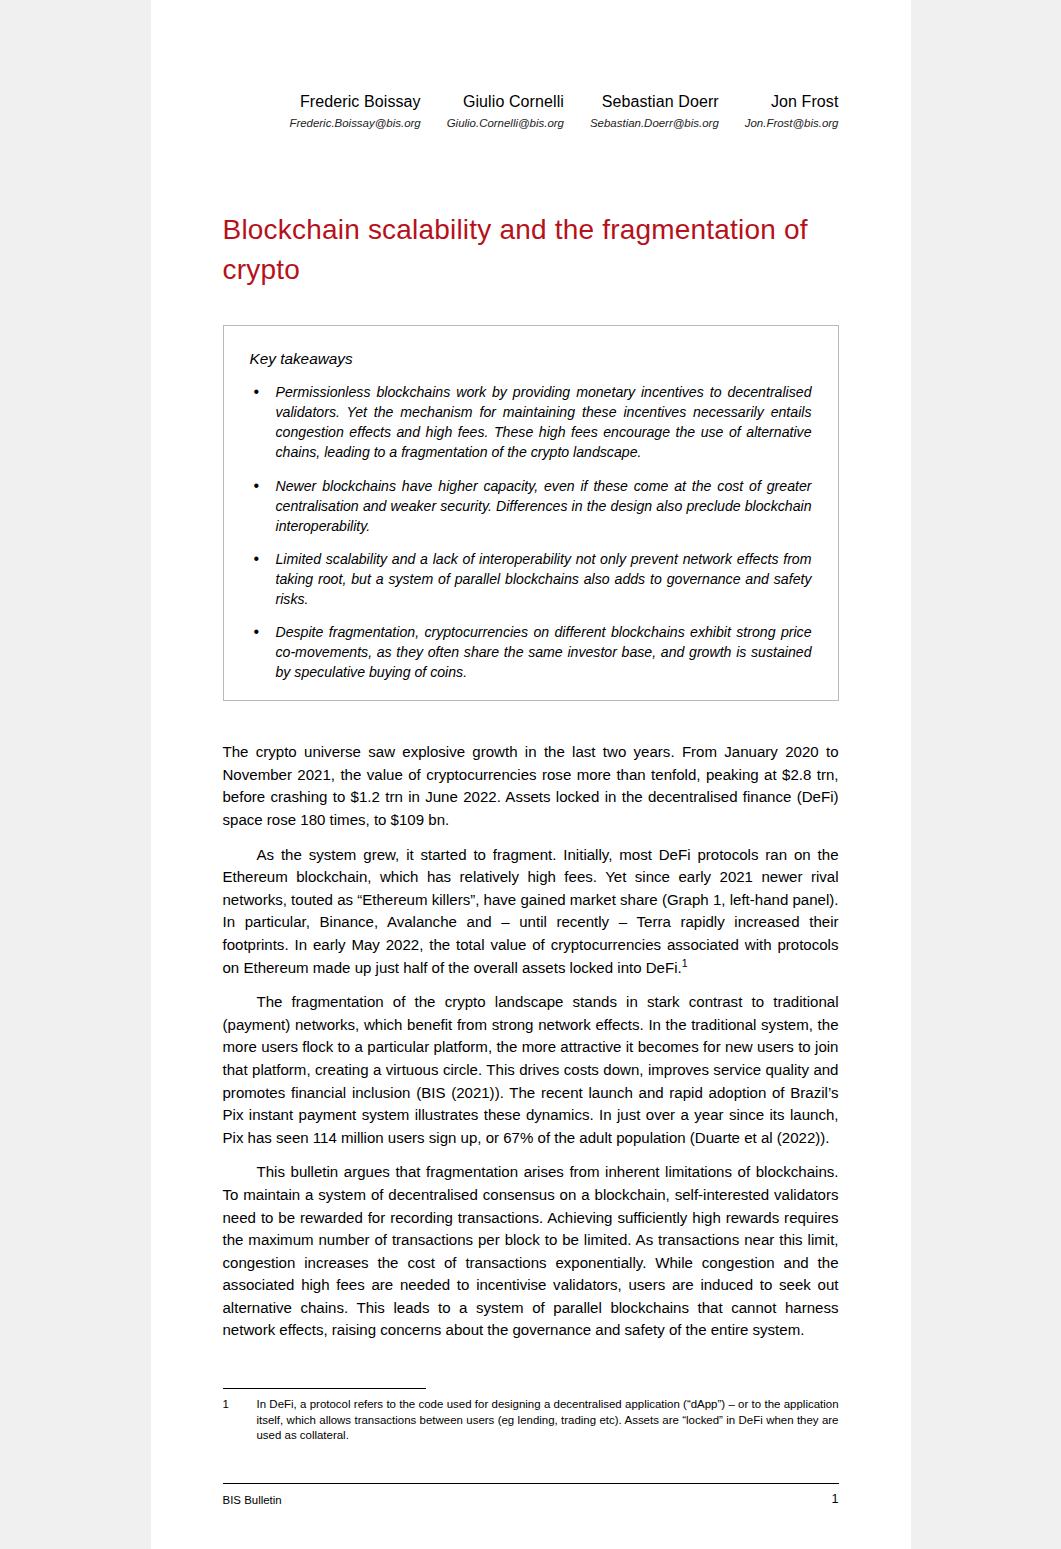Frederic Boissay
Frederic.Boissay@bis.org
Giulio Cornelli
Giulio.Cornelli@bis.org
Sebastian Doerr
Sebastian.Doerr@bis.org
Jon Frost
Jon.Frost@bis.org
Blockchain scalability and the fragmentation of crypto
Key takeaways
Permissionless blockchains work by providing monetary incentives to decentralised validators. Yet the mechanism for maintaining these incentives necessarily entails congestion effects and high fees. These high fees encourage the use of alternative chains, leading to a fragmentation of the crypto landscape.
Newer blockchains have higher capacity, even if these come at the cost of greater centralisation and weaker security. Differences in the design also preclude blockchain interoperability.
Limited scalability and a lack of interoperability not only prevent network effects from taking root, but a system of parallel blockchains also adds to governance and safety risks.
Despite fragmentation, cryptocurrencies on different blockchains exhibit strong price co-movements, as they often share the same investor base, and growth is sustained by speculative buying of coins.
The crypto universe saw explosive growth in the last two years. From January 2020 to November 2021, the value of cryptocurrencies rose more than tenfold, peaking at $2.8 trn, before crashing to $1.2 trn in June 2022. Assets locked in the decentralised finance (DeFi) space rose 180 times, to $109 bn.
As the system grew, it started to fragment. Initially, most DeFi protocols ran on the Ethereum blockchain, which has relatively high fees. Yet since early 2021 newer rival networks, touted as “Ethereum killers”, have gained market share (Graph 1, left-hand panel). In particular, Binance, Avalanche and – until recently – Terra rapidly increased their footprints. In early May 2022, the total value of cryptocurrencies associated with protocols on Ethereum made up just half of the overall assets locked into DeFi.1
The fragmentation of the crypto landscape stands in stark contrast to traditional (payment) networks, which benefit from strong network effects. In the traditional system, the more users flock to a particular platform, the more attractive it becomes for new users to join that platform, creating a virtuous circle. This drives costs down, improves service quality and promotes financial inclusion (BIS (2021)). The recent launch and rapid adoption of Brazil’s Pix instant payment system illustrates these dynamics. In just over a year since its launch, Pix has seen 114 million users sign up, or 67% of the adult population (Duarte et al (2022)).
This bulletin argues that fragmentation arises from inherent limitations of blockchains. To maintain a system of decentralised consensus on a blockchain, self-interested validators need to be rewarded for recording transactions. Achieving sufficiently high rewards requires the maximum number of transactions per block to be limited. As transactions near this limit, congestion increases the cost of transactions exponentially. While congestion and the associated high fees are needed to incentivise validators, users are induced to seek out alternative chains. This leads to a system of parallel blockchains that cannot harness network effects, raising concerns about the governance and safety of the entire system.
1
In DeFi, a protocol refers to the code used for designing a decentralised application (“dApp”) – or to the application itself, which allows transactions between users (eg lending, trading etc). Assets are “locked” in DeFi when they are used as collateral.
BIS Bulletin
1